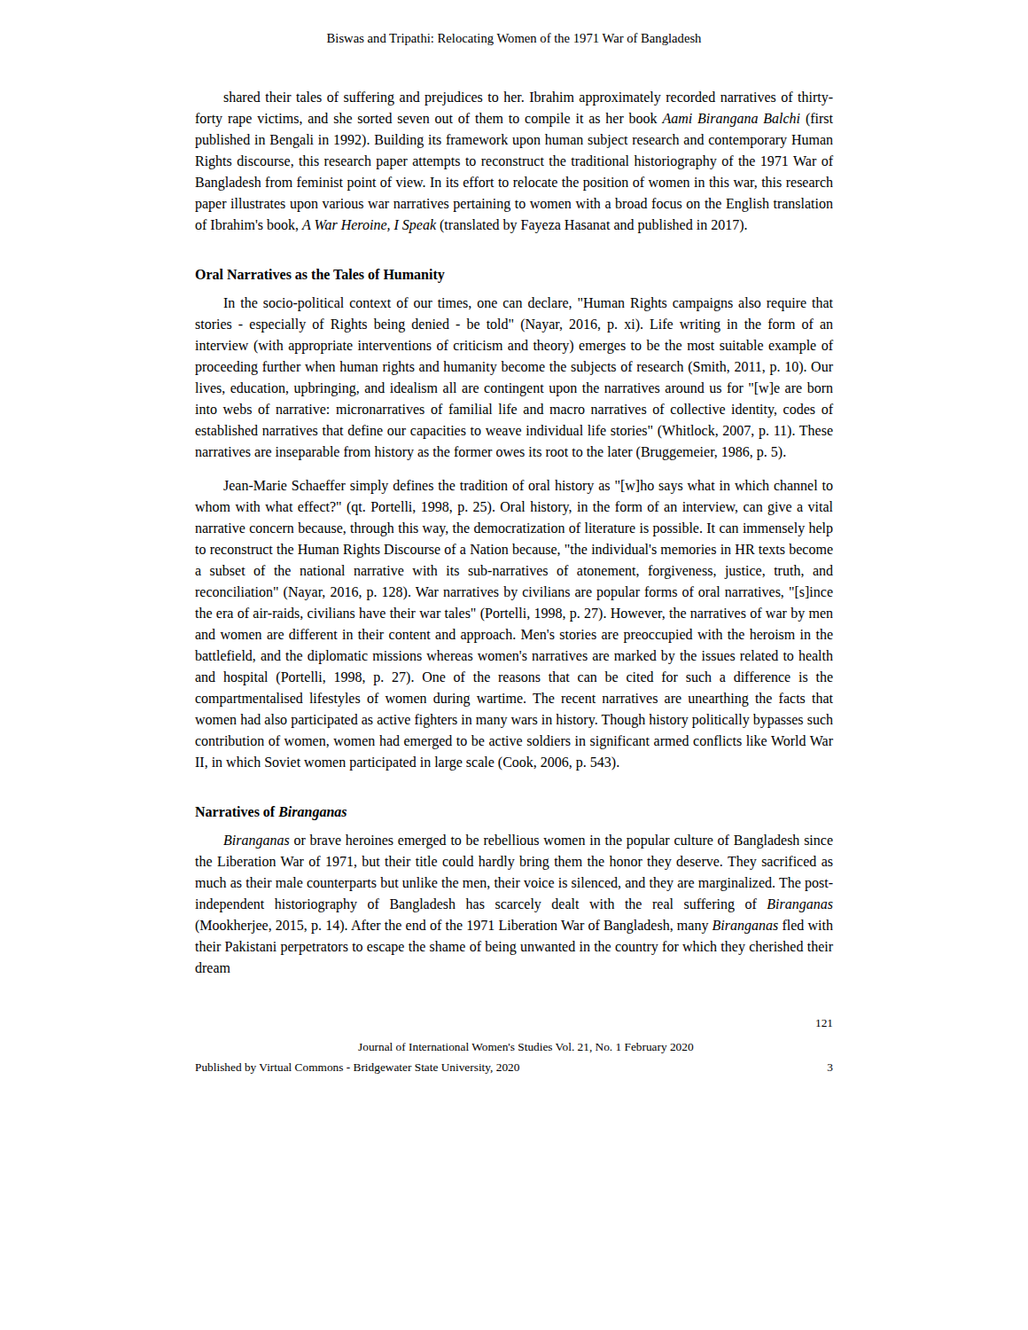Biswas and Tripathi: Relocating Women of the 1971 War of Bangladesh
shared their tales of suffering and prejudices to her. Ibrahim approximately recorded narratives of thirty-forty rape victims, and she sorted seven out of them to compile it as her book Aami Birangana Balchi (first published in Bengali in 1992). Building its framework upon human subject research and contemporary Human Rights discourse, this research paper attempts to reconstruct the traditional historiography of the 1971 War of Bangladesh from feminist point of view. In its effort to relocate the position of women in this war, this research paper illustrates upon various war narratives pertaining to women with a broad focus on the English translation of Ibrahim's book, A War Heroine, I Speak (translated by Fayeza Hasanat and published in 2017).
Oral Narratives as the Tales of Humanity
In the socio-political context of our times, one can declare, "Human Rights campaigns also require that stories - especially of Rights being denied - be told" (Nayar, 2016, p. xi). Life writing in the form of an interview (with appropriate interventions of criticism and theory) emerges to be the most suitable example of proceeding further when human rights and humanity become the subjects of research (Smith, 2011, p. 10). Our lives, education, upbringing, and idealism all are contingent upon the narratives around us for "[w]e are born into webs of narrative: micronarratives of familial life and macro narratives of collective identity, codes of established narratives that define our capacities to weave individual life stories" (Whitlock, 2007, p. 11). These narratives are inseparable from history as the former owes its root to the later (Bruggemeier, 1986, p. 5).
Jean-Marie Schaeffer simply defines the tradition of oral history as "[w]ho says what in which channel to whom with what effect?" (qt. Portelli, 1998, p. 25). Oral history, in the form of an interview, can give a vital narrative concern because, through this way, the democratization of literature is possible. It can immensely help to reconstruct the Human Rights Discourse of a Nation because, "the individual's memories in HR texts become a subset of the national narrative with its sub-narratives of atonement, forgiveness, justice, truth, and reconciliation" (Nayar, 2016, p. 128). War narratives by civilians are popular forms of oral narratives, "[s]ince the era of air-raids, civilians have their war tales" (Portelli, 1998, p. 27). However, the narratives of war by men and women are different in their content and approach. Men's stories are preoccupied with the heroism in the battlefield, and the diplomatic missions whereas women's narratives are marked by the issues related to health and hospital (Portelli, 1998, p. 27). One of the reasons that can be cited for such a difference is the compartmentalised lifestyles of women during wartime. The recent narratives are unearthing the facts that women had also participated as active fighters in many wars in history. Though history politically bypasses such contribution of women, women had emerged to be active soldiers in significant armed conflicts like World War II, in which Soviet women participated in large scale (Cook, 2006, p. 543).
Narratives of Biranganas
Biranganas or brave heroines emerged to be rebellious women in the popular culture of Bangladesh since the Liberation War of 1971, but their title could hardly bring them the honor they deserve. They sacrificed as much as their male counterparts but unlike the men, their voice is silenced, and they are marginalized. The post-independent historiography of Bangladesh has scarcely dealt with the real suffering of Biranganas (Mookherjee, 2015, p. 14). After the end of the 1971 Liberation War of Bangladesh, many Biranganas fled with their Pakistani perpetrators to escape the shame of being unwanted in the country for which they cherished their dream
121
Journal of International Women's Studies Vol. 21, No. 1 February 2020
Published by Virtual Commons - Bridgewater State University, 2020 3